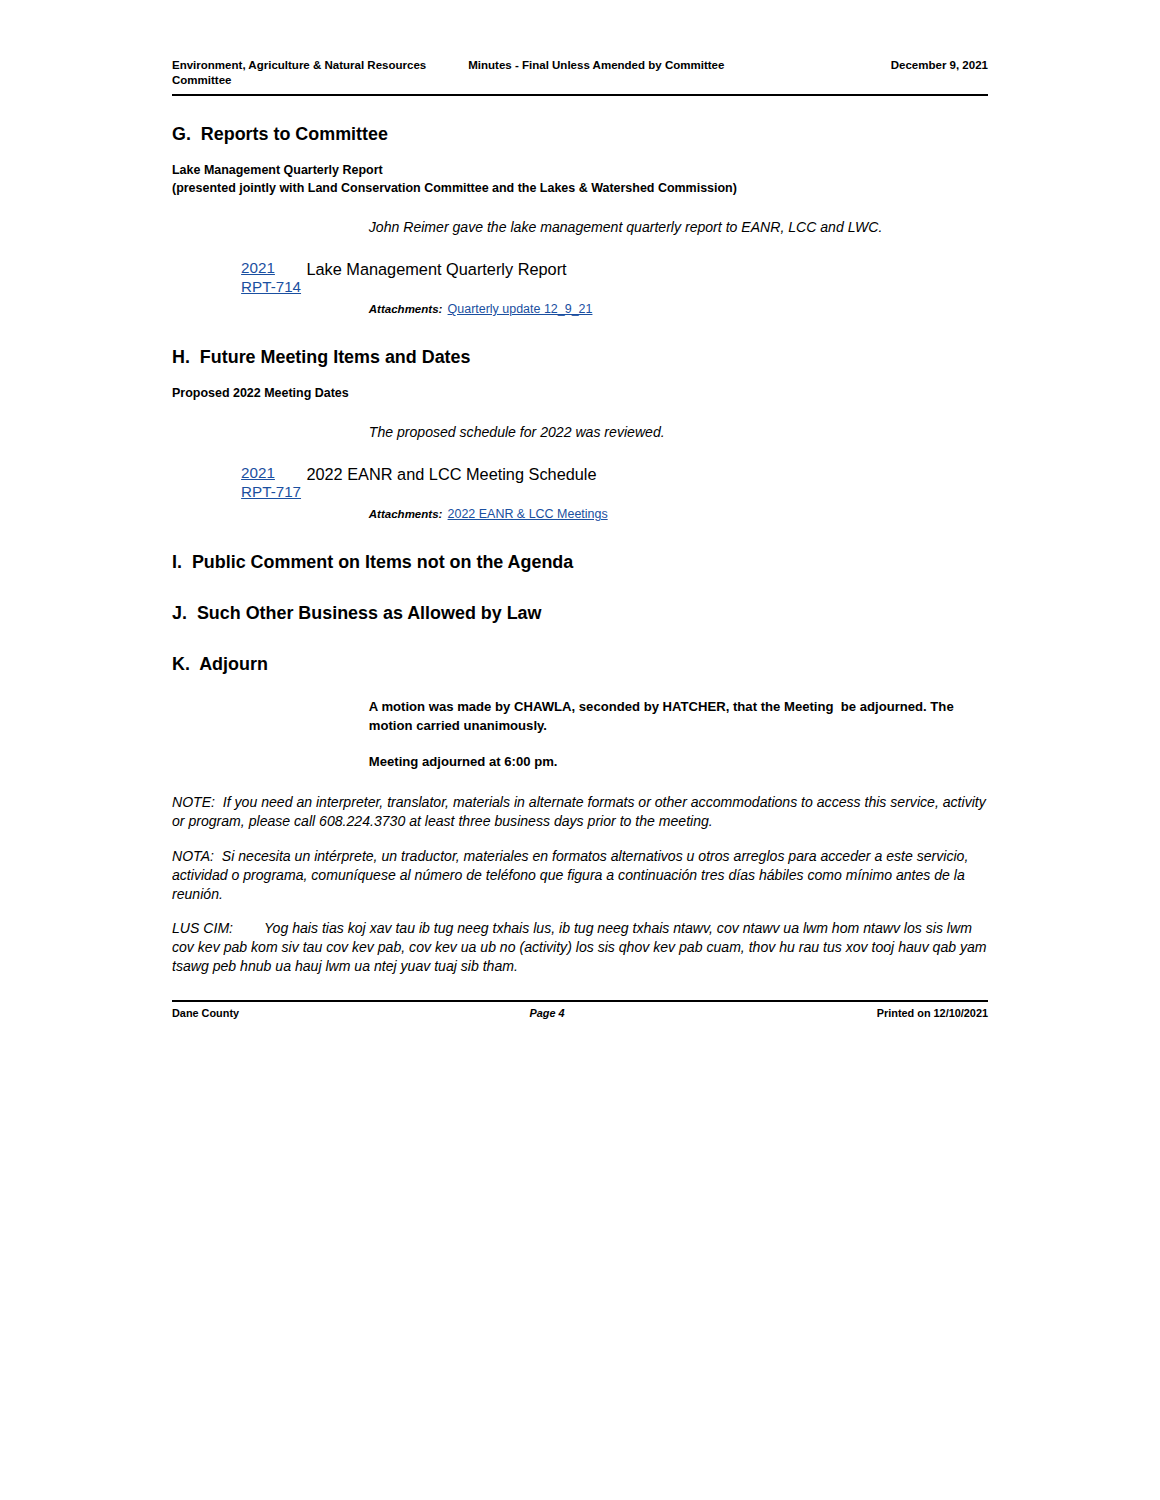Environment, Agriculture & Natural Resources Committee
Minutes - Final Unless Amended by Committee
December 9, 2021
G. Reports to Committee
Lake Management Quarterly Report
(presented jointly with Land Conservation Committee and the Lakes & Watershed Commission)
John Reimer gave the lake management quarterly report to EANR, LCC and LWC.
2021 RPT-714
Lake Management Quarterly Report
Attachments: Quarterly update 12_9_21
H. Future Meeting Items and Dates
Proposed 2022 Meeting Dates
The proposed schedule for 2022 was reviewed.
2021 RPT-717
2022 EANR and LCC Meeting Schedule
Attachments: 2022 EANR & LCC Meetings
I. Public Comment on Items not on the Agenda
J. Such Other Business as Allowed by Law
K. Adjourn
A motion was made by CHAWLA, seconded by HATCHER, that the Meeting be adjourned. The motion carried unanimously.
Meeting adjourned at 6:00 pm.
NOTE: If you need an interpreter, translator, materials in alternate formats or other accommodations to access this service, activity or program, please call 608.224.3730 at least three business days prior to the meeting.
NOTA: Si necesita un intérprete, un traductor, materiales en formatos alternativos u otros arreglos para acceder a este servicio, actividad o programa, comuníquese al número de teléfono que figura a continuación tres días hábiles como mínimo antes de la reunión.
LUS CIM: Yog hais tias koj xav tau ib tug neeg txhais lus, ib tug neeg txhais ntawv, cov ntawv ua lwm hom ntawv los sis lwm cov kev pab kom siv tau cov kev pab, cov kev ua ub no (activity) los sis qhov kev pab cuam, thov hu rau tus xov tooj hauv qab yam tsawg peb hnub ua hauj lwm ua ntej yuav tuaj sib tham.
Dane County
Page 4
Printed on 12/10/2021